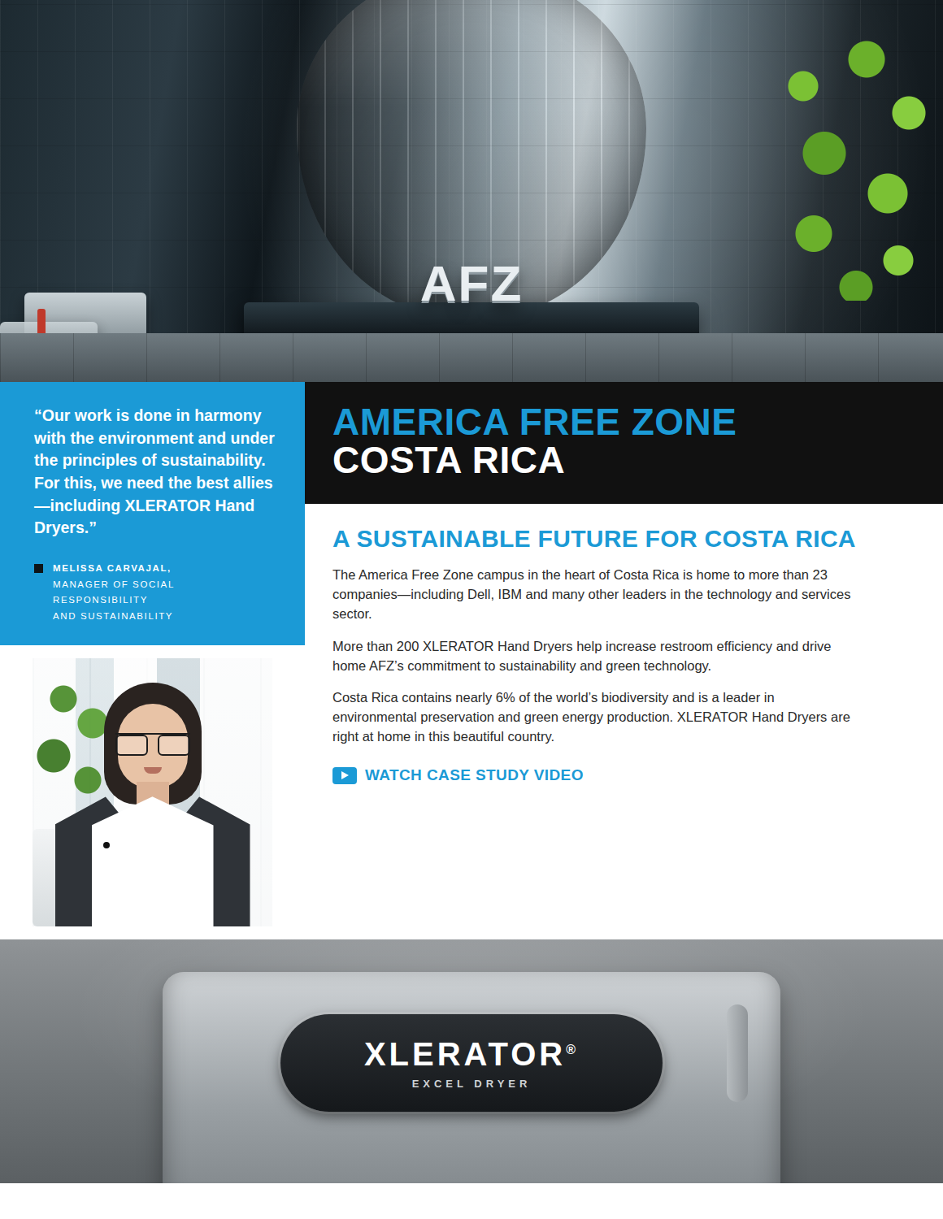AFZ
“Our work is done in harmony with the environment and under the principles of sustainability. For this, we need the best allies—including XLERATOR Hand Dryers.”
Melissa Carvajal,
Manager of Social
Responsibility
and Sustainability
AMERICA FREE ZONE COSTA RICA
A SUSTAINABLE FUTURE FOR COSTA RICA
The America Free Zone campus in the heart of Costa Rica is home to more than 23 companies—including Dell, IBM and many other leaders in the technology and services sector.
More than 200 XLERATOR Hand Dryers help increase restroom efficiency and drive home AFZ’s commitment to sustainability and green technology.
Costa Rica contains nearly 6% of the world’s biodiversity and is a leader in environmental preservation and green energy production. XLERATOR Hand Dryers are right at home in this beautiful country.
WATCH CASE STUDY VIDEO
XLERATOR®
EXCEL DRYER